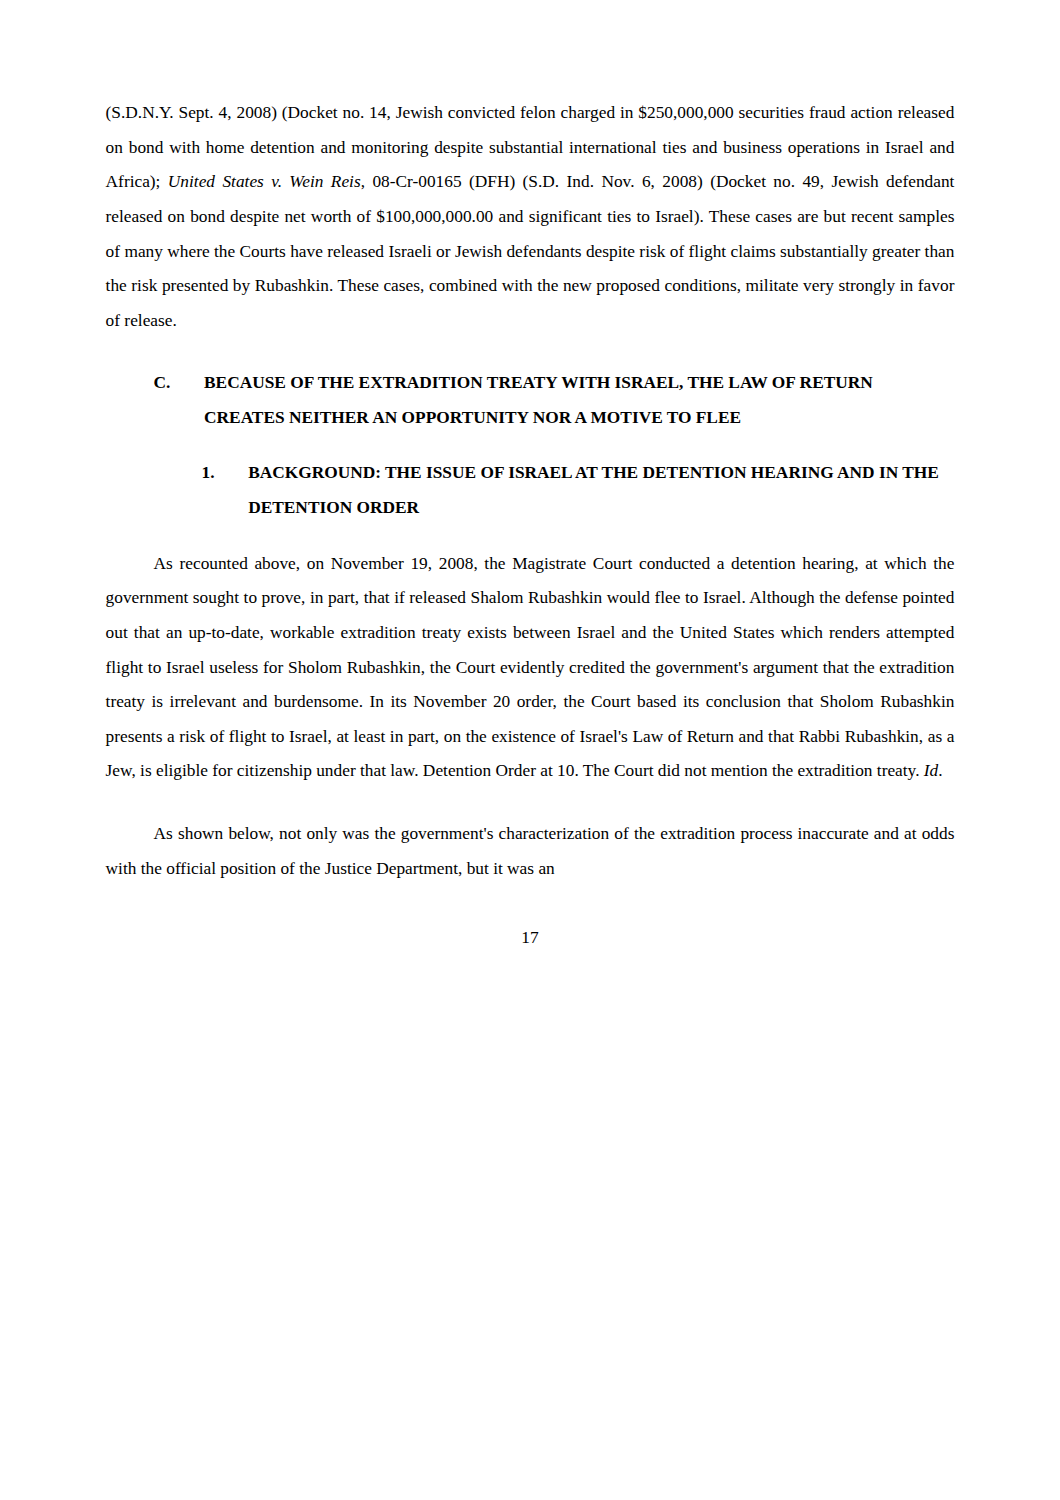(S.D.N.Y. Sept. 4, 2008) (Docket no. 14, Jewish convicted felon charged in $250,000,000 securities fraud action released on bond with home detention and monitoring despite substantial international ties and business operations in Israel and Africa); United States v. Wein Reis, 08-Cr-00165 (DFH) (S.D. Ind. Nov. 6, 2008) (Docket no. 49, Jewish defendant released on bond despite net worth of $100,000,000.00 and significant ties to Israel). These cases are but recent samples of many where the Courts have released Israeli or Jewish defendants despite risk of flight claims substantially greater than the risk presented by Rubashkin. These cases, combined with the new proposed conditions, militate very strongly in favor of release.
C.
BECAUSE OF THE EXTRADITION TREATY WITH ISRAEL, THE LAW OF RETURN CREATES NEITHER AN OPPORTUNITY NOR A MOTIVE TO FLEE
1.
BACKGROUND: THE ISSUE OF ISRAEL AT THE DETENTION HEARING AND IN THE DETENTION ORDER
As recounted above, on November 19, 2008, the Magistrate Court conducted a detention hearing, at which the government sought to prove, in part, that if released Shalom Rubashkin would flee to Israel. Although the defense pointed out that an up-to-date, workable extradition treaty exists between Israel and the United States which renders attempted flight to Israel useless for Sholom Rubashkin, the Court evidently credited the government's argument that the extradition treaty is irrelevant and burdensome. In its November 20 order, the Court based its conclusion that Sholom Rubashkin presents a risk of flight to Israel, at least in part, on the existence of Israel's Law of Return and that Rabbi Rubashkin, as a Jew, is eligible for citizenship under that law. Detention Order at 10. The Court did not mention the extradition treaty. Id.
As shown below, not only was the government's characterization of the extradition process inaccurate and at odds with the official position of the Justice Department, but it was an
17